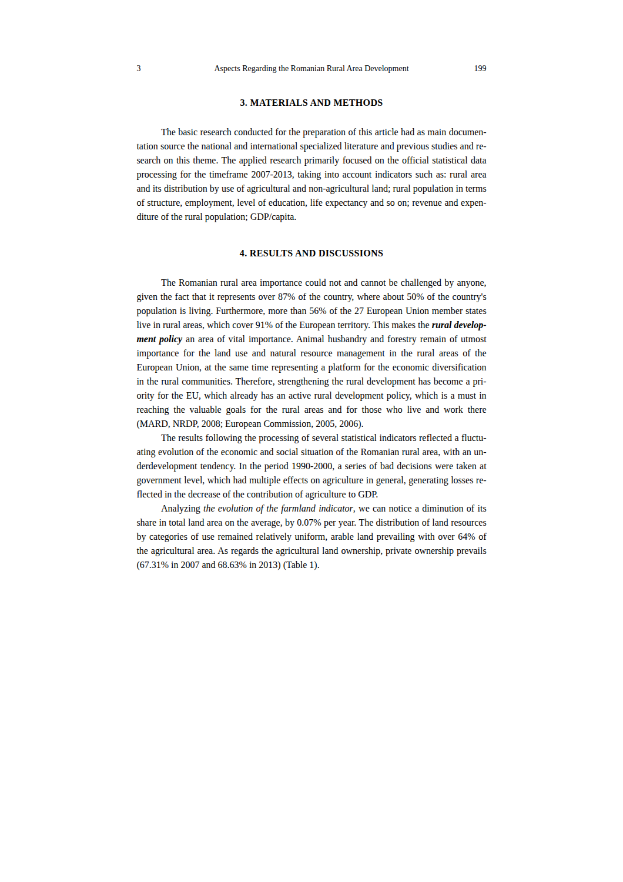3 Aspects Regarding the Romanian Rural Area Development 199
3. Materials and Methods
The basic research conducted for the preparation of this article had as main documentation source the national and international specialized literature and previous studies and research on this theme. The applied research primarily focused on the official statistical data processing for the timeframe 2007-2013, taking into account indicators such as: rural area and its distribution by use of agricultural and non-agricultural land; rural population in terms of structure, employment, level of education, life expectancy and so on; revenue and expenditure of the rural population; GDP/capita.
4. Results and Discussions
The Romanian rural area importance could not and cannot be challenged by anyone, given the fact that it represents over 87% of the country, where about 50% of the country's population is living. Furthermore, more than 56% of the 27 European Union member states live in rural areas, which cover 91% of the European territory. This makes the rural development policy an area of vital importance. Animal husbandry and forestry remain of utmost importance for the land use and natural resource management in the rural areas of the European Union, at the same time representing a platform for the economic diversification in the rural communities. Therefore, strengthening the rural development has become a priority for the EU, which already has an active rural development policy, which is a must in reaching the valuable goals for the rural areas and for those who live and work there (MARD, NRDP, 2008; European Commission, 2005, 2006).
The results following the processing of several statistical indicators reflected a fluctuating evolution of the economic and social situation of the Romanian rural area, with an underdevelopment tendency. In the period 1990-2000, a series of bad decisions were taken at government level, which had multiple effects on agriculture in general, generating losses reflected in the decrease of the contribution of agriculture to GDP.
Analyzing the evolution of the farmland indicator, we can notice a diminution of its share in total land area on the average, by 0.07% per year. The distribution of land resources by categories of use remained relatively uniform, arable land prevailing with over 64% of the agricultural area. As regards the agricultural land ownership, private ownership prevails (67.31% in 2007 and 68.63% in 2013) (Table 1).